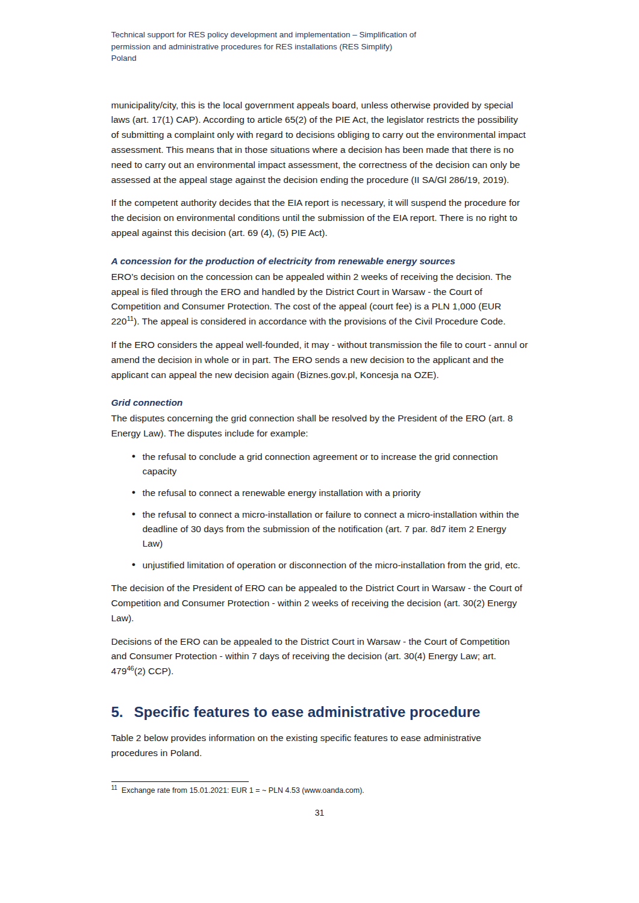Technical support for RES policy development and implementation – Simplification of
permission and administrative procedures for RES installations (RES Simplify)
Poland
municipality/city, this is the local government appeals board, unless otherwise provided by special laws (art. 17(1) CAP). According to article 65(2) of the PIE Act, the legislator restricts the possibility of submitting a complaint only with regard to decisions obliging to carry out the environmental impact assessment. This means that in those situations where a decision has been made that there is no need to carry out an environmental impact assessment, the correctness of the decision can only be assessed at the appeal stage against the decision ending the procedure (II SA/Gl 286/19, 2019).
If the competent authority decides that the EIA report is necessary, it will suspend the procedure for the decision on environmental conditions until the submission of the EIA report. There is no right to appeal against this decision (art. 69 (4), (5) PIE Act).
A concession for the production of electricity from renewable energy sources
ERO’s decision on the concession can be appealed within 2 weeks of receiving the decision. The appeal is filed through the ERO and handled by the District Court in Warsaw - the Court of Competition and Consumer Protection. The cost of the appeal (court fee) is a PLN 1,000 (EUR 22011). The appeal is considered in accordance with the provisions of the Civil Procedure Code.
If the ERO considers the appeal well-founded, it may - without transmission the file to court - annul or amend the decision in whole or in part. The ERO sends a new decision to the applicant and the applicant can appeal the new decision again (Biznes.gov.pl, Koncesja na OZE).
Grid connection
The disputes concerning the grid connection shall be resolved by the President of the ERO (art. 8 Energy Law). The disputes include for example:
the refusal to conclude a grid connection agreement or to increase the grid connection capacity
the refusal to connect a renewable energy installation with a priority
the refusal to connect a micro-installation or failure to connect a micro-installation within the deadline of 30 days from the submission of the notification (art. 7 par. 8d7 item 2 Energy Law)
unjustified limitation of operation or disconnection of the micro-installation from the grid, etc.
The decision of the President of ERO can be appealed to the District Court in Warsaw - the Court of Competition and Consumer Protection - within 2 weeks of receiving the decision (art. 30(2) Energy Law).
Decisions of the ERO can be appealed to the District Court in Warsaw - the Court of Competition and Consumer Protection - within 7 days of receiving the decision (art. 30(4) Energy Law; art. 47946(2) CCP).
5. Specific features to ease administrative procedure
Table 2 below provides information on the existing specific features to ease administrative procedures in Poland.
11 Exchange rate from 15.01.2021: EUR 1 = ~ PLN 4.53 (www.oanda.com).
31